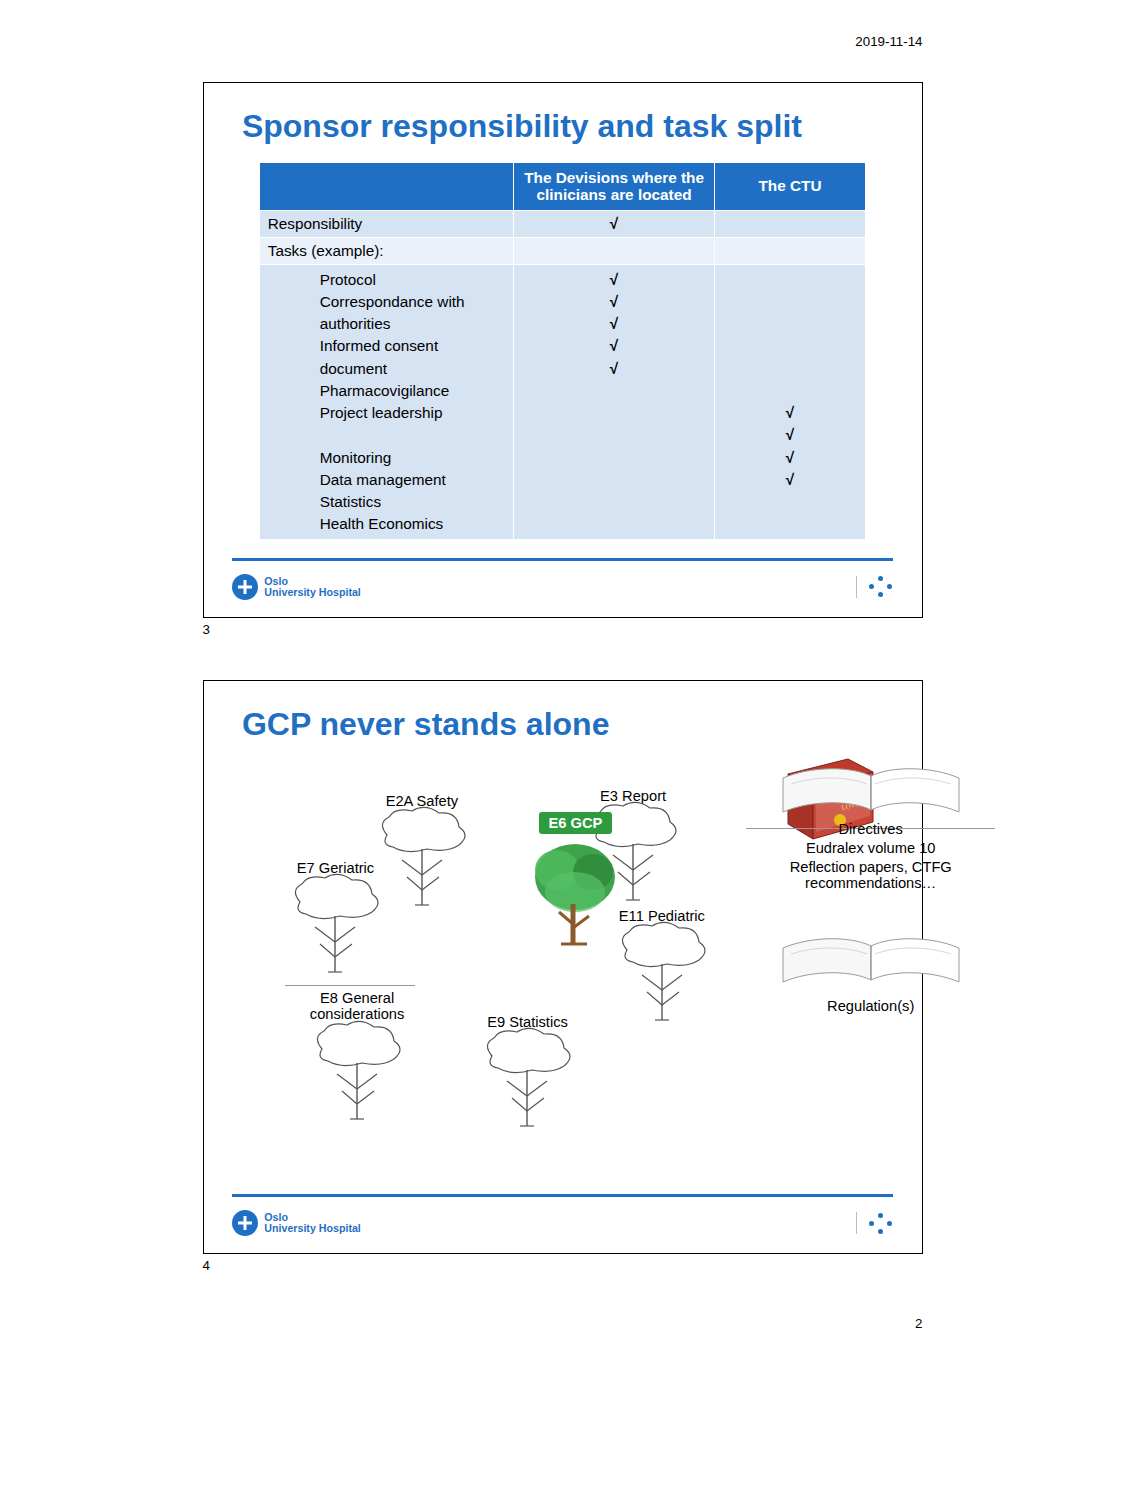2019-11-14
Sponsor responsibility and task split
| | The Devisions where the clinicians are located | The CTU |
| --- | --- | --- |
| Responsibility | √ | |
| Tasks (example): | | |
| Protocol Correspondance with authorities Informed consent document Pharmacovigilance Project leadership Monitoring Data management Statistics Health Economics | √ √ √ √ √ | √ √ √ √ |
Oslo
University Hospital
3
GCP never stands alone
NORGES LOVER
E2A Safety
E3 Report
E7 Geriatric
E11 Pediatric
E8 General
considerations
E9 Statistics
E6 GCP
Directives
Eudralex volume 10
Reflection papers, CTFG recommendations…
Regulation(s)
Oslo
University Hospital
4
2